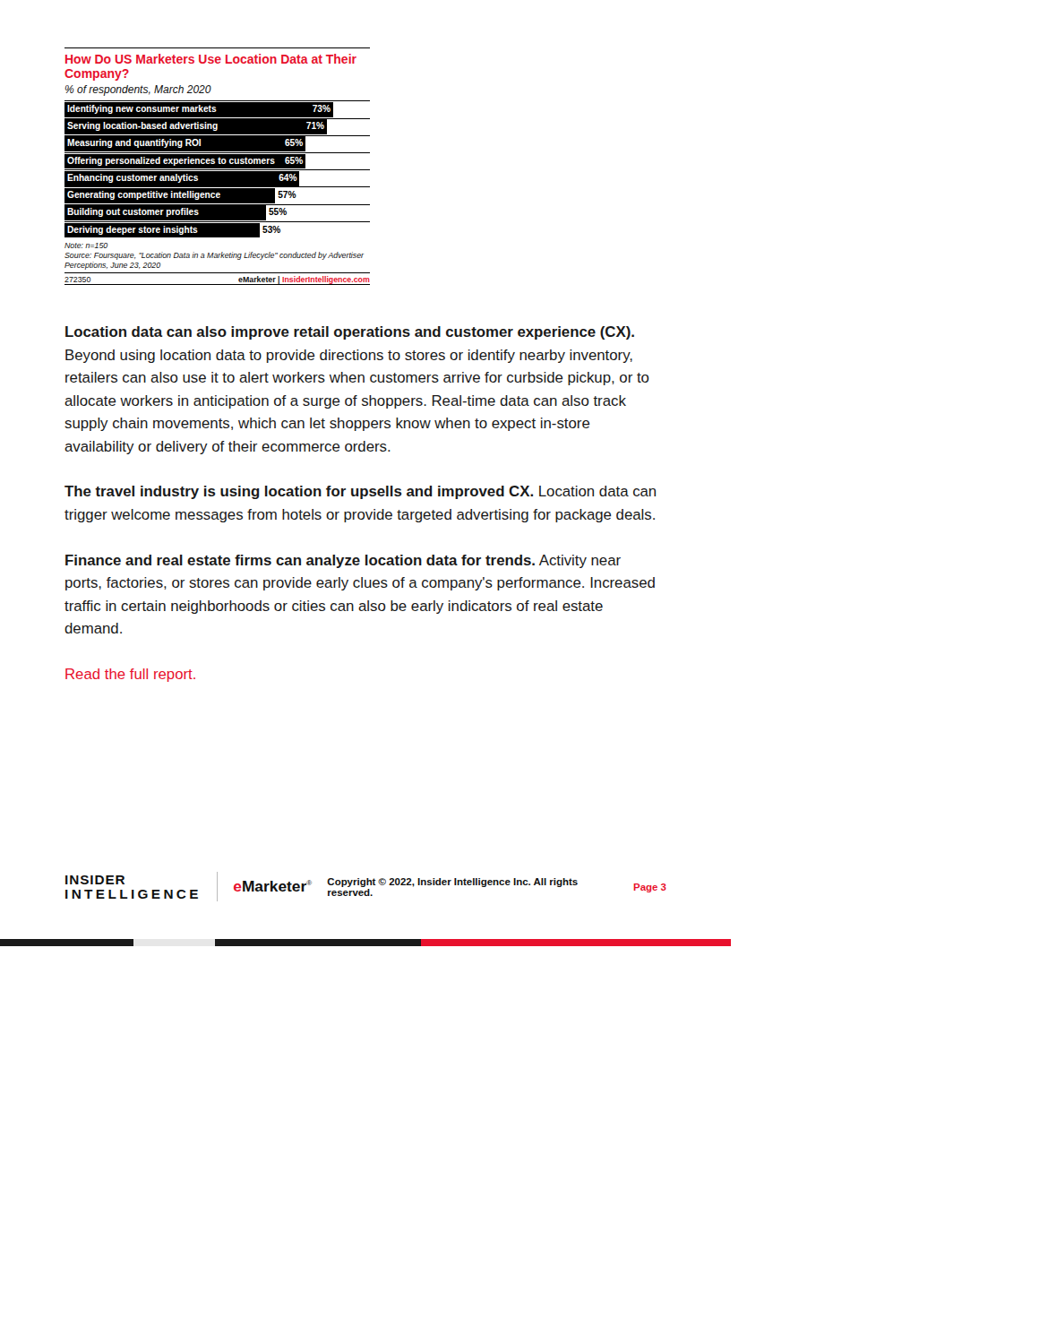How Do US Marketers Use Location Data at Their
Company?
% of respondents, March 2020
| Identifying new consumer markets 73% |
| Serving location-based advertising 71% |
| Measuring and quantifying ROI 65% |
| Offering personalized experiences to customers 65% |
| Enhancing customer analytics 64% |
| Generating competitive intelligence 57% |
| Building out customer profiles 55% |
| Deriving deeper store insights 53% |
Note: n=150
Source: Foursquare, "Location Data in a Marketing Lifecycle" conducted by Advertiser
Perceptions, June 23, 2020
272350 eMarketer | InsiderIntelligence.com
Location data can also improve retail operations and customer experience (CX). Beyond using location data to provide directions to stores or identify nearby inventory, retailers can also use it to alert workers when customers arrive for curbside pickup, or to allocate workers in anticipation of a surge of shoppers. Real-time data can also track supply chain movements, which can let shoppers know when to expect in-store availability or delivery of their ecommerce orders.
The travel industry is using location for upsells and improved CX. Location data can trigger welcome messages from hotels or provide targeted advertising for package deals.
Finance and real estate firms can analyze location data for trends. Activity near ports, factories, or stores can provide early clues of a company's performance. Increased traffic in certain neighborhoods or cities can also be early indicators of real estate demand.
Read the full report.
INSIDER
INTELLIGENCE
e Marketer®
Copyright © 2022, Insider Intelligence Inc. All rights reserved.
Page 3